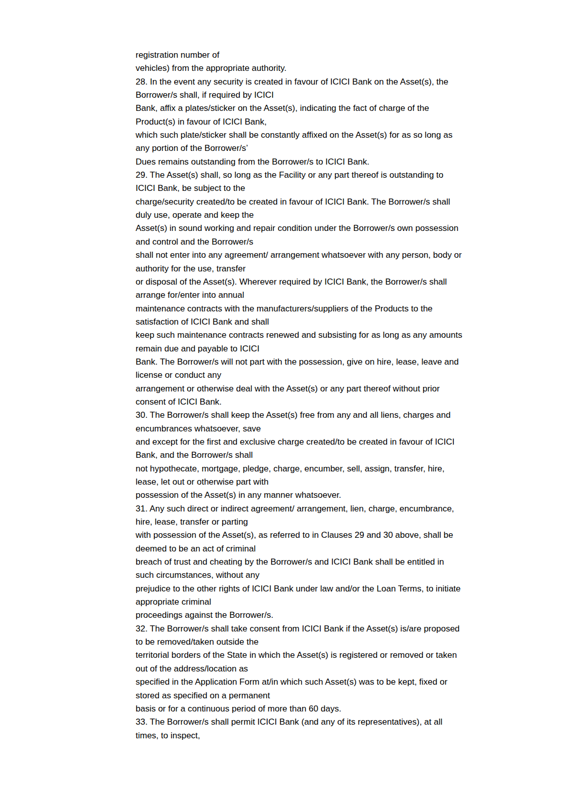registration number of vehicles) from the appropriate authority.
28. In the event any security is created in favour of ICICI Bank on the Asset(s), the Borrower/s shall, if required by ICICI Bank, affix a plates/sticker on the Asset(s), indicating the fact of charge of the Product(s) in favour of ICICI Bank, which such plate/sticker shall be constantly affixed on the Asset(s) for as so long as any portion of the Borrower/s’ Dues remains outstanding from the Borrower/s to ICICI Bank.
29. The Asset(s) shall, so long as the Facility or any part thereof is outstanding to ICICI Bank, be subject to the charge/security created/to be created in favour of ICICI Bank. The Borrower/s shall duly use, operate and keep the Asset(s) in sound working and repair condition under the Borrower/s own possession and control and the Borrower/s shall not enter into any agreement/ arrangement whatsoever with any person, body or authority for the use, transfer or disposal of the Asset(s). Wherever required by ICICI Bank, the Borrower/s shall arrange for/enter into annual maintenance contracts with the manufacturers/suppliers of the Products to the satisfaction of ICICI Bank and shall keep such maintenance contracts renewed and subsisting for as long as any amounts remain due and payable to ICICI Bank. The Borrower/s will not part with the possession, give on hire, lease, leave and license or conduct any arrangement or otherwise deal with the Asset(s) or any part thereof without prior consent of ICICI Bank.
30. The Borrower/s shall keep the Asset(s) free from any and all liens, charges and encumbrances whatsoever, save and except for the first and exclusive charge created/to be created in favour of ICICI Bank, and the Borrower/s shall not hypothecate, mortgage, pledge, charge, encumber, sell, assign, transfer, hire, lease, let out or otherwise part with possession of the Asset(s) in any manner whatsoever.
31. Any such direct or indirect agreement/ arrangement, lien, charge, encumbrance, hire, lease, transfer or parting with possession of the Asset(s), as referred to in Clauses 29 and 30 above, shall be deemed to be an act of criminal breach of trust and cheating by the Borrower/s and ICICI Bank shall be entitled in such circumstances, without any prejudice to the other rights of ICICI Bank under law and/or the Loan Terms, to initiate appropriate criminal proceedings against the Borrower/s.
32. The Borrower/s shall take consent from ICICI Bank if the Asset(s) is/are proposed to be removed/taken outside the territorial borders of the State in which the Asset(s) is registered or removed or taken out of the address/location as specified in the Application Form at/in which such Asset(s) was to be kept, fixed or stored as specified on a permanent basis or for a continuous period of more than 60 days.
33. The Borrower/s shall permit ICICI Bank (and any of its representatives), at all times, to inspect,